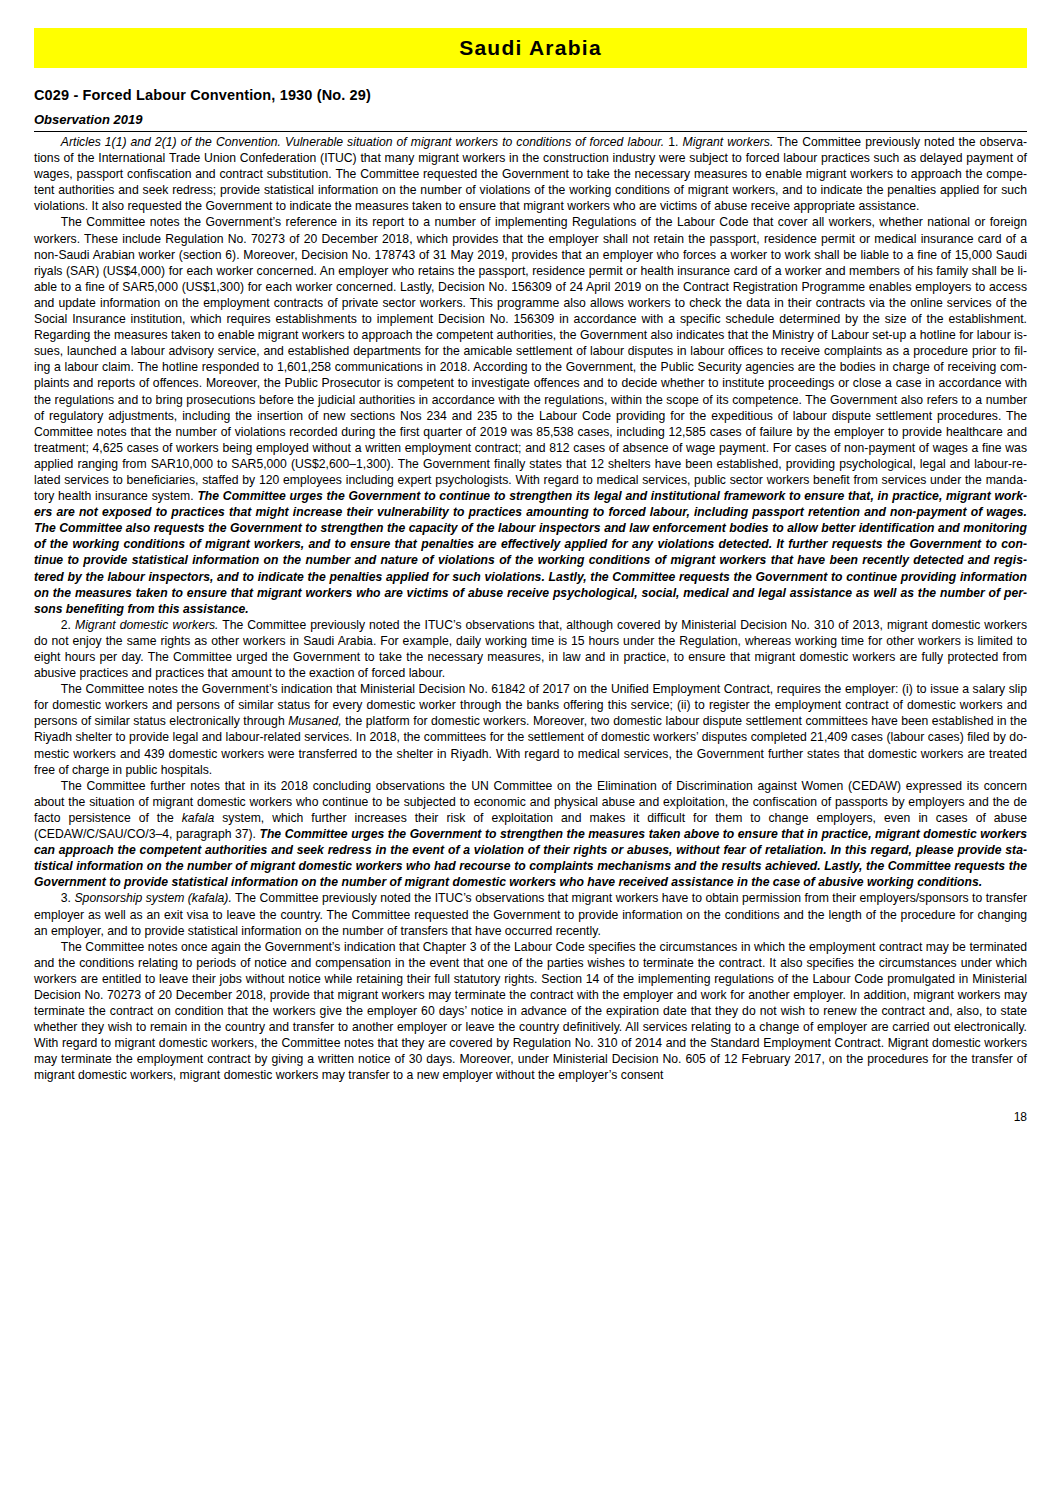Saudi Arabia
C029 - Forced Labour Convention, 1930 (No. 29)
Observation 2019
Articles 1(1) and 2(1) of the Convention. Vulnerable situation of migrant workers to conditions of forced labour. 1. Migrant workers. The Committee previously noted the observations of the International Trade Union Confederation (ITUC) that many migrant workers in the construction industry were subject to forced labour practices such as delayed payment of wages, passport confiscation and contract substitution. The Committee requested the Government to take the necessary measures to enable migrant workers to approach the competent authorities and seek redress; provide statistical information on the number of violations of the working conditions of migrant workers, and to indicate the penalties applied for such violations. It also requested the Government to indicate the measures taken to ensure that migrant workers who are victims of abuse receive appropriate assistance.
The Committee notes the Government’s reference in its report to a number of implementing Regulations of the Labour Code that cover all workers, whether national or foreign workers. These include Regulation No. 70273 of 20 December 2018, which provides that the employer shall not retain the passport, residence permit or medical insurance card of a non-Saudi Arabian worker (section 6). Moreover, Decision No. 178743 of 31 May 2019, provides that an employer who forces a worker to work shall be liable to a fine of 15,000 Saudi riyals (SAR) (US$4,000) for each worker concerned. An employer who retains the passport, residence permit or health insurance card of a worker and members of his family shall be liable to a fine of SAR5,000 (US$1,300) for each worker concerned. Lastly, Decision No. 156309 of 24 April 2019 on the Contract Registration Programme enables employers to access and update information on the employment contracts of private sector workers. This programme also allows workers to check the data in their contracts via the online services of the Social Insurance institution, which requires establishments to implement Decision No. 156309 in accordance with a specific schedule determined by the size of the establishment. Regarding the measures taken to enable migrant workers to approach the competent authorities, the Government also indicates that the Ministry of Labour set-up a hotline for labour issues, launched a labour advisory service, and established departments for the amicable settlement of labour disputes in labour offices to receive complaints as a procedure prior to filing a labour claim. The hotline responded to 1,601,258 communications in 2018. According to the Government, the Public Security agencies are the bodies in charge of receiving complaints and reports of offences. Moreover, the Public Prosecutor is competent to investigate offences and to decide whether to institute proceedings or close a case in accordance with the regulations and to bring prosecutions before the judicial authorities in accordance with the regulations, within the scope of its competence. The Government also refers to a number of regulatory adjustments, including the insertion of new sections Nos 234 and 235 to the Labour Code providing for the expeditious of labour dispute settlement procedures. The Committee notes that the number of violations recorded during the first quarter of 2019 was 85,538 cases, including 12,585 cases of failure by the employer to provide healthcare and treatment; 4,625 cases of workers being employed without a written employment contract; and 812 cases of absence of wage payment. For cases of non-payment of wages a fine was applied ranging from SAR10,000 to SAR5,000 (US$2,600–1,300). The Government finally states that 12 shelters have been established, providing psychological, legal and labour-related services to beneficiaries, staffed by 120 employees including expert psychologists. With regard to medical services, public sector workers benefit from services under the mandatory health insurance system. The Committee urges the Government to continue to strengthen its legal and institutional framework to ensure that, in practice, migrant workers are not exposed to practices that might increase their vulnerability to practices amounting to forced labour, including passport retention and non-payment of wages. The Committee also requests the Government to strengthen the capacity of the labour inspectors and law enforcement bodies to allow better identification and monitoring of the working conditions of migrant workers, and to ensure that penalties are effectively applied for any violations detected. It further requests the Government to continue to provide statistical information on the number and nature of violations of the working conditions of migrant workers that have been recently detected and registered by the labour inspectors, and to indicate the penalties applied for such violations. Lastly, the Committee requests the Government to continue providing information on the measures taken to ensure that migrant workers who are victims of abuse receive psychological, social, medical and legal assistance as well as the number of persons benefiting from this assistance.
2. Migrant domestic workers. The Committee previously noted the ITUC’s observations that, although covered by Ministerial Decision No. 310 of 2013, migrant domestic workers do not enjoy the same rights as other workers in Saudi Arabia. For example, daily working time is 15 hours under the Regulation, whereas working time for other workers is limited to eight hours per day. The Committee urged the Government to take the necessary measures, in law and in practice, to ensure that migrant domestic workers are fully protected from abusive practices and practices that amount to the exaction of forced labour.
The Committee notes the Government’s indication that Ministerial Decision No. 61842 of 2017 on the Unified Employment Contract, requires the employer: (i) to issue a salary slip for domestic workers and persons of similar status for every domestic worker through the banks offering this service; (ii) to register the employment contract of domestic workers and persons of similar status electronically through Musaned, the platform for domestic workers. Moreover, two domestic labour dispute settlement committees have been established in the Riyadh shelter to provide legal and labour-related services. In 2018, the committees for the settlement of domestic workers’ disputes completed 21,409 cases (labour cases) filed by domestic workers and 439 domestic workers were transferred to the shelter in Riyadh. With regard to medical services, the Government further states that domestic workers are treated free of charge in public hospitals.
The Committee further notes that in its 2018 concluding observations the UN Committee on the Elimination of Discrimination against Women (CEDAW) expressed its concern about the situation of migrant domestic workers who continue to be subjected to economic and physical abuse and exploitation, the confiscation of passports by employers and the de facto persistence of the kafala system, which further increases their risk of exploitation and makes it difficult for them to change employers, even in cases of abuse (CEDAW/C/SAU/CO/3–4, paragraph 37). The Committee urges the Government to strengthen the measures taken above to ensure that in practice, migrant domestic workers can approach the competent authorities and seek redress in the event of a violation of their rights or abuses, without fear of retaliation. In this regard, please provide statistical information on the number of migrant domestic workers who had recourse to complaints mechanisms and the results achieved. Lastly, the Committee requests the Government to provide statistical information on the number of migrant domestic workers who have received assistance in the case of abusive working conditions.
3. Sponsorship system (kafala). The Committee previously noted the ITUC’s observations that migrant workers have to obtain permission from their employers/sponsors to transfer employer as well as an exit visa to leave the country. The Committee requested the Government to provide information on the conditions and the length of the procedure for changing an employer, and to provide statistical information on the number of transfers that have occurred recently.
The Committee notes once again the Government’s indication that Chapter 3 of the Labour Code specifies the circumstances in which the employment contract may be terminated and the conditions relating to periods of notice and compensation in the event that one of the parties wishes to terminate the contract. It also specifies the circumstances under which workers are entitled to leave their jobs without notice while retaining their full statutory rights. Section 14 of the implementing regulations of the Labour Code promulgated in Ministerial Decision No. 70273 of 20 December 2018, provide that migrant workers may terminate the contract with the employer and work for another employer. In addition, migrant workers may terminate the contract on condition that the workers give the employer 60 days’ notice in advance of the expiration date that they do not wish to renew the contract and, also, to state whether they wish to remain in the country and transfer to another employer or leave the country definitively. All services relating to a change of employer are carried out electronically. With regard to migrant domestic workers, the Committee notes that they are covered by Regulation No. 310 of 2014 and the Standard Employment Contract. Migrant domestic workers may terminate the employment contract by giving a written notice of 30 days. Moreover, under Ministerial Decision No. 605 of 12 February 2017, on the procedures for the transfer of migrant domestic workers, migrant domestic workers may transfer to a new employer without the employer’s consent
18